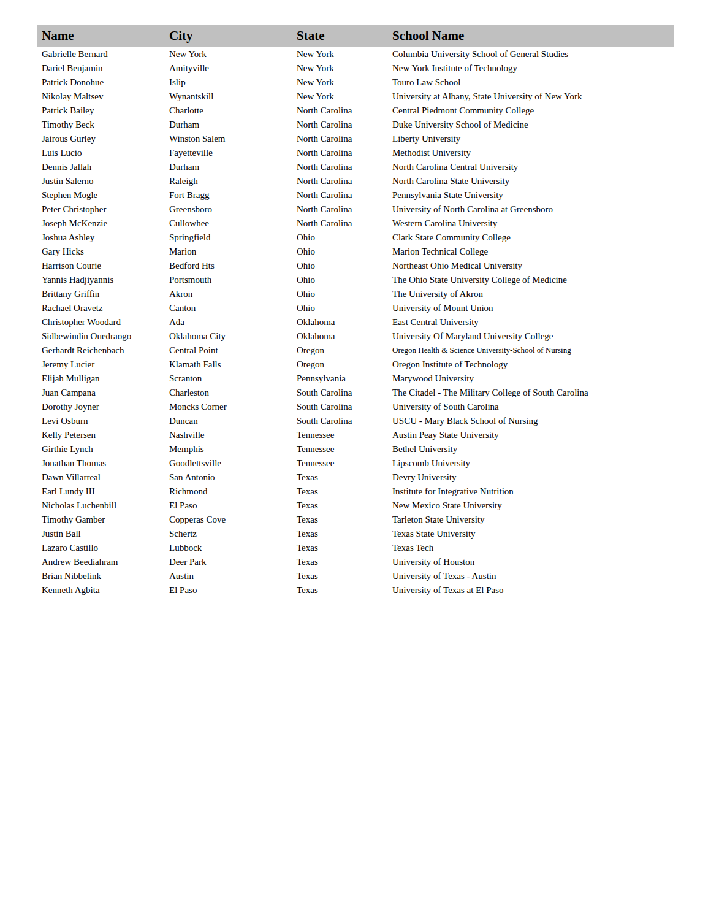| Name | City | State | School Name |
| --- | --- | --- | --- |
| Gabrielle Bernard | New York | New York | Columbia University School of General Studies |
| Dariel Benjamin | Amityville | New York | New York Institute of Technology |
| Patrick Donohue | Islip | New York | Touro Law School |
| Nikolay Maltsev | Wynantskill | New York | University at Albany, State University of New York |
| Patrick Bailey | Charlotte | North Carolina | Central Piedmont Community College |
| Timothy Beck | Durham | North Carolina | Duke University School of Medicine |
| Jairous Gurley | Winston Salem | North Carolina | Liberty University |
| Luis Lucio | Fayetteville | North Carolina | Methodist University |
| Dennis Jallah | Durham | North Carolina | North Carolina Central University |
| Justin Salerno | Raleigh | North Carolina | North Carolina State University |
| Stephen Mogle | Fort Bragg | North Carolina | Pennsylvania State University |
| Peter Christopher | Greensboro | North Carolina | University of North Carolina at Greensboro |
| Joseph McKenzie | Cullowhee | North Carolina | Western Carolina University |
| Joshua Ashley | Springfield | Ohio | Clark State Community College |
| Gary Hicks | Marion | Ohio | Marion Technical College |
| Harrison Courie | Bedford Hts | Ohio | Northeast Ohio Medical University |
| Yannis Hadjiyannis | Portsmouth | Ohio | The Ohio State University College of Medicine |
| Brittany Griffin | Akron | Ohio | The University of Akron |
| Rachael Oravetz | Canton | Ohio | University of Mount Union |
| Christopher Woodard | Ada | Oklahoma | East Central University |
| Sidbewindin Ouedraogo | Oklahoma City | Oklahoma | University Of Maryland University College |
| Gerhardt Reichenbach | Central Point | Oregon | Oregon Health & Science University-School of Nursing |
| Jeremy Lucier | Klamath Falls | Oregon | Oregon Institute of Technology |
| Elijah Mulligan | Scranton | Pennsylvania | Marywood University |
| Juan Campana | Charleston | South Carolina | The Citadel - The Military College of South Carolina |
| Dorothy Joyner | Moncks Corner | South Carolina | University of South Carolina |
| Levi Osburn | Duncan | South Carolina | USCU - Mary Black School of Nursing |
| Kelly Petersen | Nashville | Tennessee | Austin Peay State University |
| Girthie Lynch | Memphis | Tennessee | Bethel University |
| Jonathan Thomas | Goodlettsville | Tennessee | Lipscomb University |
| Dawn Villarreal | San Antonio | Texas | Devry University |
| Earl Lundy III | Richmond | Texas | Institute for Integrative Nutrition |
| Nicholas Luchenbill | El Paso | Texas | New Mexico State University |
| Timothy Gamber | Copperas Cove | Texas | Tarleton State University |
| Justin Ball | Schertz | Texas | Texas State University |
| Lazaro Castillo | Lubbock | Texas | Texas Tech |
| Andrew Beediahram | Deer Park | Texas | University of Houston |
| Brian Nibbelink | Austin | Texas | University of Texas - Austin |
| Kenneth Agbita | El Paso | Texas | University of Texas at El Paso |